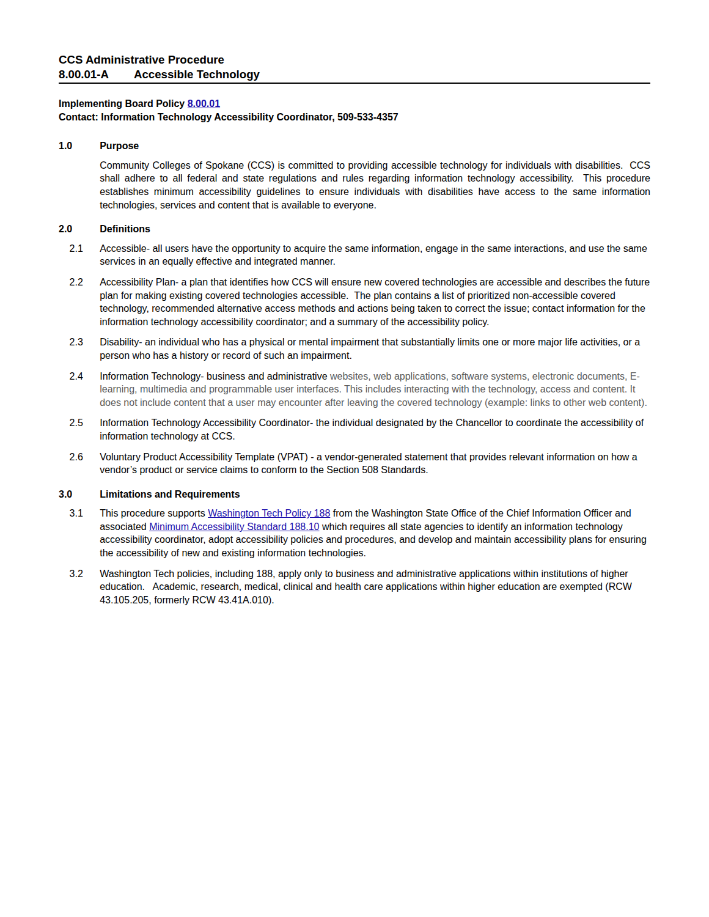CCS Administrative Procedure
8.00.01-A Accessible Technology
Implementing Board Policy 8.00.01
Contact: Information Technology Accessibility Coordinator, 509-533-4357
1.0 Purpose
Community Colleges of Spokane (CCS) is committed to providing accessible technology for individuals with disabilities. CCS shall adhere to all federal and state regulations and rules regarding information technology accessibility. This procedure establishes minimum accessibility guidelines to ensure individuals with disabilities have access to the same information technologies, services and content that is available to everyone.
2.0 Definitions
2.1 Accessible- all users have the opportunity to acquire the same information, engage in the same interactions, and use the same services in an equally effective and integrated manner.
2.2 Accessibility Plan- a plan that identifies how CCS will ensure new covered technologies are accessible and describes the future plan for making existing covered technologies accessible. The plan contains a list of prioritized non-accessible covered technology, recommended alternative access methods and actions being taken to correct the issue; contact information for the information technology accessibility coordinator; and a summary of the accessibility policy.
2.3 Disability- an individual who has a physical or mental impairment that substantially limits one or more major life activities, or a person who has a history or record of such an impairment.
2.4 Information Technology- business and administrative websites, web applications, software systems, electronic documents, E-learning, multimedia and programmable user interfaces. This includes interacting with the technology, access and content. It does not include content that a user may encounter after leaving the covered technology (example: links to other web content).
2.5 Information Technology Accessibility Coordinator- the individual designated by the Chancellor to coordinate the accessibility of information technology at CCS.
2.6 Voluntary Product Accessibility Template (VPAT) - a vendor-generated statement that provides relevant information on how a vendor’s product or service claims to conform to the Section 508 Standards.
3.0 Limitations and Requirements
3.1 This procedure supports Washington Tech Policy 188 from the Washington State Office of the Chief Information Officer and associated Minimum Accessibility Standard 188.10 which requires all state agencies to identify an information technology accessibility coordinator, adopt accessibility policies and procedures, and develop and maintain accessibility plans for ensuring the accessibility of new and existing information technologies.
3.2 Washington Tech policies, including 188, apply only to business and administrative applications within institutions of higher education. Academic, research, medical, clinical and health care applications within higher education are exempted (RCW 43.105.205, formerly RCW 43.41A.010).